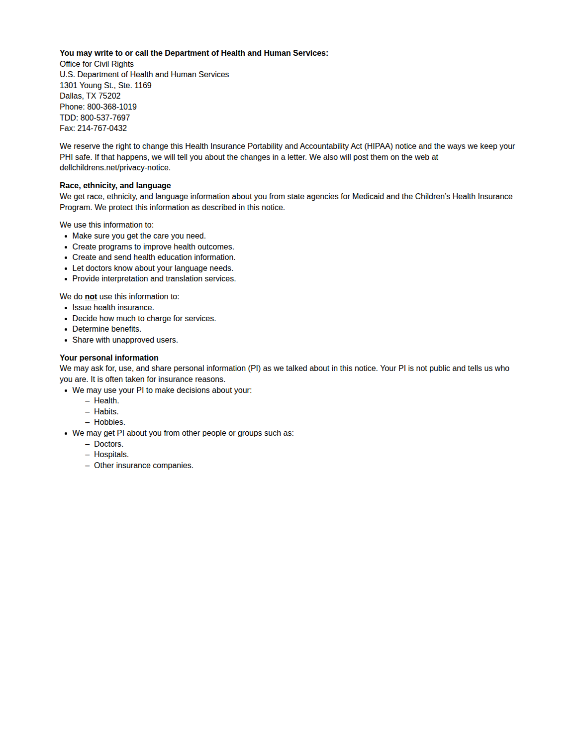You may write to or call the Department of Health and Human Services:
Office for Civil Rights
U.S. Department of Health and Human Services
1301 Young St., Ste. 1169
Dallas, TX 75202
Phone: 800-368-1019
TDD: 800-537-7697
Fax: 214-767-0432
We reserve the right to change this Health Insurance Portability and Accountability Act (HIPAA) notice and the ways we keep your PHI safe. If that happens, we will tell you about the changes in a letter. We also will post them on the web at dellchildrens.net/privacy-notice.
Race, ethnicity, and language
We get race, ethnicity, and language information about you from state agencies for Medicaid and the Children’s Health Insurance Program. We protect this information as described in this notice.
We use this information to:
Make sure you get the care you need.
Create programs to improve health outcomes.
Create and send health education information.
Let doctors know about your language needs.
Provide interpretation and translation services.
We do not use this information to:
Issue health insurance.
Decide how much to charge for services.
Determine benefits.
Share with unapproved users.
Your personal information
We may ask for, use, and share personal information (PI) as we talked about in this notice. Your PI is not public and tells us who you are. It is often taken for insurance reasons.
We may use your PI to make decisions about your:
Health.
Habits.
Hobbies.
We may get PI about you from other people or groups such as:
Doctors.
Hospitals.
Other insurance companies.